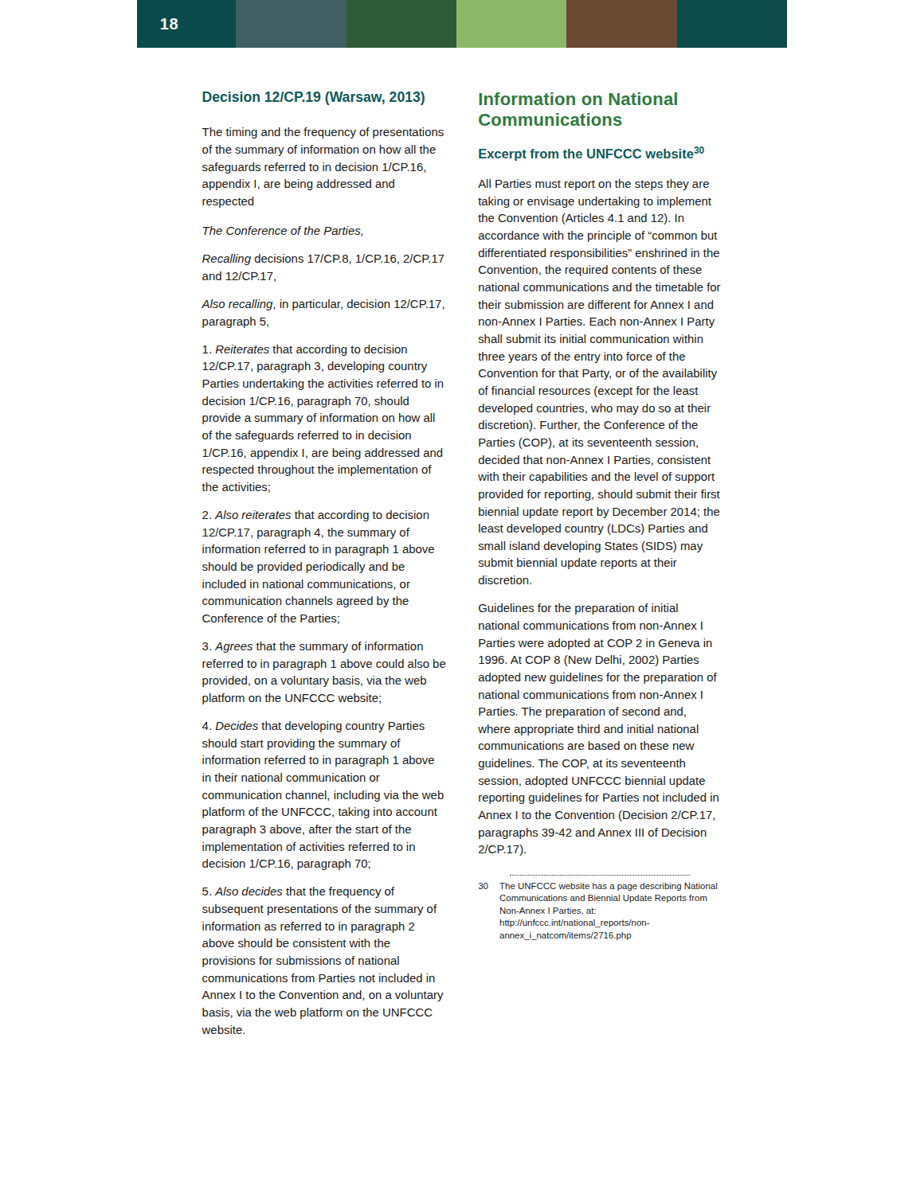18
Decision 12/CP.19 (Warsaw, 2013)
The timing and the frequency of presentations of the summary of information on how all the safeguards referred to in decision 1/CP.16, appendix I, are being addressed and respected
The Conference of the Parties,
Recalling decisions 17/CP.8, 1/CP.16, 2/CP.17 and 12/CP.17,
Also recalling, in particular, decision 12/CP.17, paragraph 5,
1. Reiterates that according to decision 12/CP.17, paragraph 3, developing country Parties undertaking the activities referred to in decision 1/CP.16, paragraph 70, should provide a summary of information on how all of the safeguards referred to in decision 1/CP.16, appendix I, are being addressed and respected throughout the implementation of the activities;
2. Also reiterates that according to decision 12/CP.17, paragraph 4, the summary of information referred to in paragraph 1 above should be provided periodically and be included in national communications, or communication channels agreed by the Conference of the Parties;
3. Agrees that the summary of information referred to in paragraph 1 above could also be provided, on a voluntary basis, via the web platform on the UNFCCC website;
4. Decides that developing country Parties should start providing the summary of information referred to in paragraph 1 above in their national communication or communication channel, including via the web platform of the UNFCCC, taking into account paragraph 3 above, after the start of the implementation of activities referred to in decision 1/CP.16, paragraph 70;
5. Also decides that the frequency of subsequent presentations of the summary of information as referred to in paragraph 2 above should be consistent with the provisions for submissions of national communications from Parties not included in Annex I to the Convention and, on a voluntary basis, via the web platform on the UNFCCC website.
Information on National Communications
Excerpt from the UNFCCC website30
All Parties must report on the steps they are taking or envisage undertaking to implement the Convention (Articles 4.1 and 12). In accordance with the principle of “common but differentiated responsibilities” enshrined in the Convention, the required contents of these national communications and the timetable for their submission are different for Annex I and non-Annex I Parties. Each non-Annex I Party shall submit its initial communication within three years of the entry into force of the Convention for that Party, or of the availability of financial resources (except for the least developed countries, who may do so at their discretion). Further, the Conference of the Parties (COP), at its seventeenth session, decided that non-Annex I Parties, consistent with their capabilities and the level of support provided for reporting, should submit their first biennial update report by December 2014; the least developed country (LDCs) Parties and small island developing States (SIDS) may submit biennial update reports at their discretion.
Guidelines for the preparation of initial national communications from non-Annex I Parties were adopted at COP 2 in Geneva in 1996. At COP 8 (New Delhi, 2002) Parties adopted new guidelines for the preparation of national communications from non-Annex I Parties. The preparation of second and, where appropriate third and initial national communications are based on these new guidelines. The COP, at its seventeenth session, adopted UNFCCC biennial update reporting guidelines for Parties not included in Annex I to the Convention (Decision 2/CP.17, paragraphs 39-42 and Annex III of Decision 2/CP.17).
30
The UNFCCC website has a page describing National Communications and Biennial Update Reports from Non-Annex I Parties, at: http://unfccc.int/national_reports/non-annex_i_natcom/items/2716.php